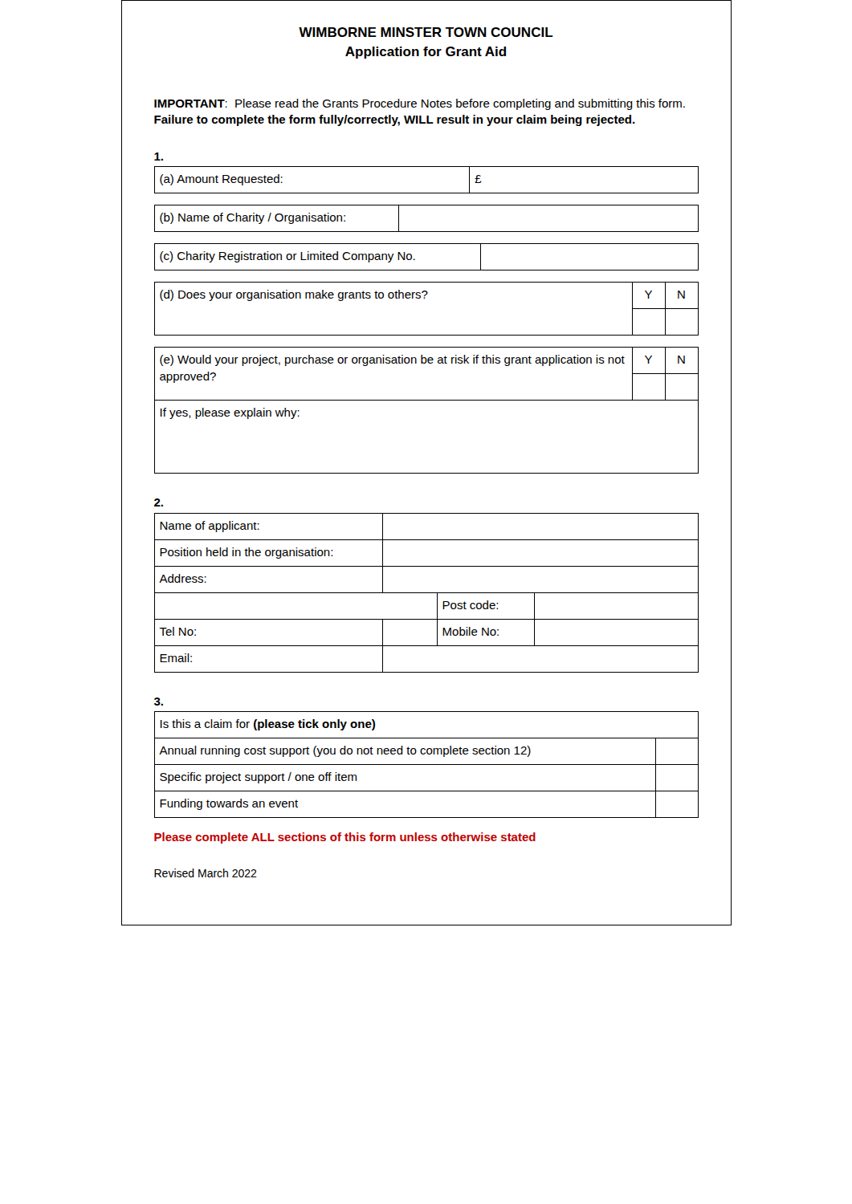WIMBORNE MINSTER TOWN COUNCIL Application for Grant Aid
IMPORTANT: Please read the Grants Procedure Notes before completing and submitting this form. Failure to complete the form fully/correctly, WILL result in your claim being rejected.
1.
| (a) Amount Requested: | £ |
| (b) Name of Charity / Organisation: | |
| (c) Charity Registration or Limited Company No. | |
| (d) Does your organisation make grants to others? | Y | N |
| (e) Would your project, purchase or organisation be at risk if this grant application is not approved? | Y | N |
| If yes, please explain why: |
2.
| Name of applicant: | |
| Position held in the organisation: | |
| Address: | |
| | Post code: | |
| Tel No: | | Mobile No: | |
| Email: | |
3.
| Is this a claim for (please tick only one) |
| Annual running cost support (you do not need to complete section 12) | |
| Specific project support / one off item | |
| Funding towards an event | |
Please complete ALL sections of this form unless otherwise stated
Revised March 2022